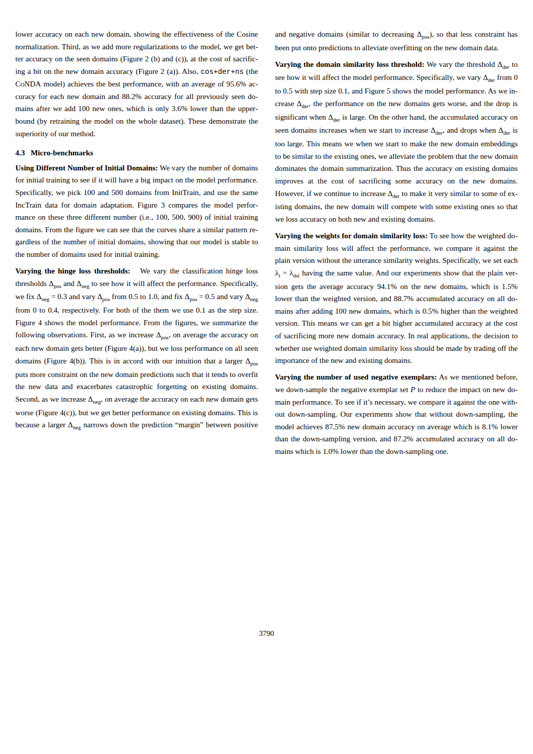lower accuracy on each new domain, showing the effectiveness of the Cosine normalization. Third, as we add more regularizations to the model, we get better accuracy on the seen domains (Figure 2 (b) and (c)), at the cost of sacrificing a bit on the new domain accuracy (Figure 2 (a)). Also, cos+der+ns (the CoNDA model) achieves the best performance, with an average of 95.6% accuracy for each new domain and 88.2% accuracy for all previously seen domains after we add 100 new ones, which is only 3.6% lower than the upperbound (by retraining the model on the whole dataset). These demonstrate the superiority of our method.
4.3 Micro-benchmarks
Using Different Number of Initial Domains: We vary the number of domains for initial training to see if it will have a big impact on the model performance. Specifically, we pick 100 and 500 domains from InitTrain, and use the same IncTrain data for domain adaptation. Figure 3 compares the model performance on these three different number (i.e., 100, 500, 900) of initial training domains. From the figure we can see that the curves share a similar pattern regardless of the number of initial domains, showing that our model is stable to the number of domains used for initial training.
Varying the hinge loss thresholds: We vary the classification hinge loss thresholds Δpos and Δneg to see how it will affect the performance. Specifically, we fix Δneg = 0.3 and vary Δpos from 0.5 to 1.0, and fix Δpos = 0.5 and vary Δneg from 0 to 0.4, respectively. For both of the them we use 0.1 as the step size. Figure 4 shows the model performance. From the figures, we summarize the following observations. First, as we increase Δpos, on average the accuracy on each new domain gets better (Figure 4(a)), but we loss performance on all seen domains (Figure 4(b)). This is in accord with our intuition that a larger Δpos puts more constraint on the new domain predictions such that it tends to overfit the new data and exacerbates catastrophic forgetting on existing domains. Second, as we increase Δneg, on average the accuracy on each new domain gets worse (Figure 4(c)), but we get better performance on existing domains. This is because a larger Δneg narrows down the prediction “margin” between positive and negative domains (similar to decreasing Δpos), so that less constraint has been put onto predictions to alleviate overfitting on the new domain data.
Varying the domain similarity loss threshold: We vary the threshold Δder to see how it will affect the model performance. Specifically, we vary Δder from 0 to 0.5 with step size 0.1, and Figure 5 shows the model performance. As we increase Δder, the performance on the new domains gets worse, and the drop is significant when Δder is large. On the other hand, the accumulated accuracy on seen domains increases when we start to increase Δder, and drops when Δder is too large. This means we when we start to make the new domain embeddings to be similar to the existing ones, we alleviate the problem that the new domain dominates the domain summarization. Thus the accuracy on existing domains improves at the cost of sacrificing some accuracy on the new domains. However, if we continue to increase Δder to make it very similar to some of existing domains, the new domain will compete with some existing ones so that we loss accuracy on both new and existing domains.
Varying the weights for domain similarity loss: To see how the weighted domain similarity loss will affect the performance, we compare it against the plain version without the utterance similarity weights. Specifically, we set each λi = λdsl having the same value. And our experiments show that the plain version gets the average accuracy 94.1% on the new domains, which is 1.5% lower than the weighted version, and 88.7% accumulated accuracy on all domains after adding 100 new domains, which is 0.5% higher than the weighted version. This means we can get a bit higher accumulated accuracy at the cost of sacrificing more new domain accuracy. In real applications, the decision to whether use weighted domain similarity loss should be made by trading off the importance of the new and existing domains.
Varying the number of used negative exemplars: As we mentioned before, we down-sample the negative exemplar set P to reduce the impact on new domain performance. To see if it’s necessary, we compare it against the one without down-sampling. Our experiments show that without down-sampling, the model achieves 87.5% new domain accuracy on average which is 8.1% lower than the down-sampling version, and 87.2% accumulated accuracy on all domains which is 1.0% lower than the down-sampling one.
3790